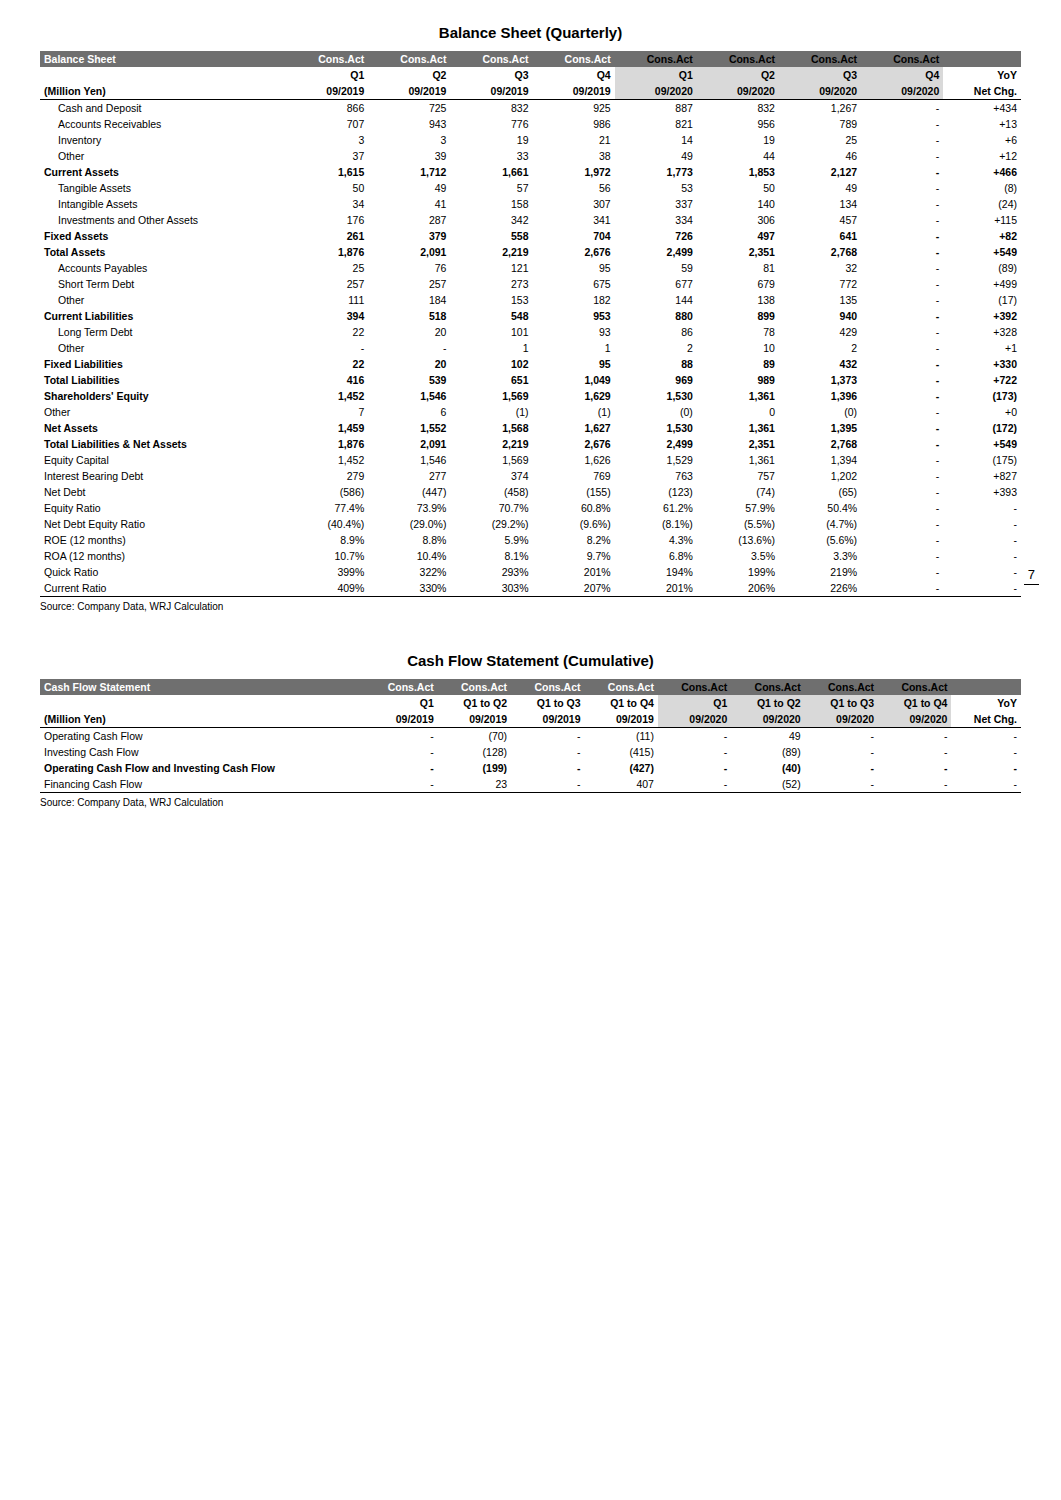Balance Sheet (Quarterly)
| Balance Sheet | Cons.Act | Cons.Act | Cons.Act | Cons.Act | Cons.Act | Cons.Act | Cons.Act | Cons.Act | |
| --- | --- | --- | --- | --- | --- | --- | --- | --- | --- |
| | Q1 | Q2 | Q3 | Q4 | Q1 | Q2 | Q3 | Q4 | YoY |
| (Million Yen) | 09/2019 | 09/2019 | 09/2019 | 09/2019 | 09/2020 | 09/2020 | 09/2020 | 09/2020 | Net Chg. |
| Cash and Deposit | 866 | 725 | 832 | 925 | 887 | 832 | 1,267 | - | +434 |
| Accounts Receivables | 707 | 943 | 776 | 986 | 821 | 956 | 789 | - | +13 |
| Inventory | 3 | 3 | 19 | 21 | 14 | 19 | 25 | - | +6 |
| Other | 37 | 39 | 33 | 38 | 49 | 44 | 46 | - | +12 |
| Current Assets | 1,615 | 1,712 | 1,661 | 1,972 | 1,773 | 1,853 | 2,127 | - | +466 |
| Tangible Assets | 50 | 49 | 57 | 56 | 53 | 50 | 49 | - | (8) |
| Intangible Assets | 34 | 41 | 158 | 307 | 337 | 140 | 134 | - | (24) |
| Investments and Other Assets | 176 | 287 | 342 | 341 | 334 | 306 | 457 | - | +115 |
| Fixed Assets | 261 | 379 | 558 | 704 | 726 | 497 | 641 | - | +82 |
| Total Assets | 1,876 | 2,091 | 2,219 | 2,676 | 2,499 | 2,351 | 2,768 | - | +549 |
| Accounts Payables | 25 | 76 | 121 | 95 | 59 | 81 | 32 | - | (89) |
| Short Term Debt | 257 | 257 | 273 | 675 | 677 | 679 | 772 | - | +499 |
| Other | 111 | 184 | 153 | 182 | 144 | 138 | 135 | - | (17) |
| Current Liabilities | 394 | 518 | 548 | 953 | 880 | 899 | 940 | - | +392 |
| Long Term Debt | 22 | 20 | 101 | 93 | 86 | 78 | 429 | - | +328 |
| Other | - | - | 1 | 1 | 2 | 10 | 2 | - | +1 |
| Fixed Liabilities | 22 | 20 | 102 | 95 | 88 | 89 | 432 | - | +330 |
| Total Liabilities | 416 | 539 | 651 | 1,049 | 969 | 989 | 1,373 | - | +722 |
| Shareholders' Equity | 1,452 | 1,546 | 1,569 | 1,629 | 1,530 | 1,361 | 1,396 | - | (173) |
| Other | 7 | 6 | (1) | (1) | (0) | 0 | (0) | - | +0 |
| Net Assets | 1,459 | 1,552 | 1,568 | 1,627 | 1,530 | 1,361 | 1,395 | - | (172) |
| Total Liabilities & Net Assets | 1,876 | 2,091 | 2,219 | 2,676 | 2,499 | 2,351 | 2,768 | - | +549 |
| Equity Capital | 1,452 | 1,546 | 1,569 | 1,626 | 1,529 | 1,361 | 1,394 | - | (175) |
| Interest Bearing Debt | 279 | 277 | 374 | 769 | 763 | 757 | 1,202 | - | +827 |
| Net Debt | (586) | (447) | (458) | (155) | (123) | (74) | (65) | - | +393 |
| Equity Ratio | 77.4% | 73.9% | 70.7% | 60.8% | 61.2% | 57.9% | 50.4% | - | - |
| Net Debt Equity Ratio | (40.4%) | (29.0%) | (29.2%) | (9.6%) | (8.1%) | (5.5%) | (4.7%) | - | - |
| ROE (12 months) | 8.9% | 8.8% | 5.9% | 8.2% | 4.3% | (13.6%) | (5.6%) | - | - |
| ROA (12 months) | 10.7% | 10.4% | 8.1% | 9.7% | 6.8% | 3.5% | 3.3% | - | - |
| Quick Ratio | 399% | 322% | 293% | 201% | 194% | 199% | 219% | - | - |
| Current Ratio | 409% | 330% | 303% | 207% | 201% | 206% | 226% | - | - |
7
Source: Company Data, WRJ Calculation
Cash Flow Statement (Cumulative)
| Cash Flow Statement | Cons.Act | Cons.Act | Cons.Act | Cons.Act | Cons.Act | Cons.Act | Cons.Act | Cons.Act | |
| --- | --- | --- | --- | --- | --- | --- | --- | --- | --- |
| | Q1 | Q1 to Q2 | Q1 to Q3 | Q1 to Q4 | Q1 | Q1 to Q2 | Q1 to Q3 | Q1 to Q4 | YoY |
| (Million Yen) | 09/2019 | 09/2019 | 09/2019 | 09/2019 | 09/2020 | 09/2020 | 09/2020 | 09/2020 | Net Chg. |
| Operating Cash Flow | - | (70) | - | (11) | - | 49 | - | - | - |
| Investing Cash Flow | - | (128) | - | (415) | - | (89) | - | - | - |
| Operating Cash Flow and Investing Cash Flow | - | (199) | - | (427) | - | (40) | - | - | - |
| Financing Cash Flow | - | 23 | - | 407 | - | (52) | - | - | - |
Source: Company Data, WRJ Calculation